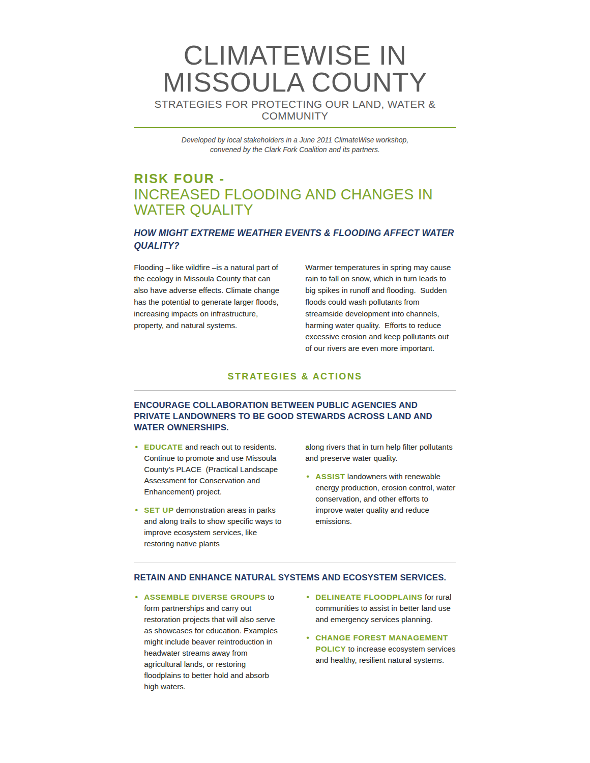ClimateWise in Missoula County
Strategies for Protecting Our Land, Water & Community
Developed by local stakeholders in a June 2011 ClimateWise workshop,
convened by the Clark Fork Coalition and its partners.
Risk Four -
Increased Flooding and Changes in Water Quality
How might extreme weather events & flooding affect water quality?
Flooding – like wildfire –is a natural part of the ecology in Missoula County that can also have adverse effects. Climate change has the potential to generate larger floods, increasing impacts on infrastructure, property, and natural systems.
Warmer temperatures in spring may cause rain to fall on snow, which in turn leads to big spikes in runoff and flooding. Sudden floods could wash pollutants from streamside development into channels, harming water quality. Efforts to reduce excessive erosion and keep pollutants out of our rivers are even more important.
Strategies & Actions
Encourage collaboration between public agencies and private landowners to be good stewards across land and water ownerships.
Educate and reach out to residents. Continue to promote and use Missoula County’s PLACE (Practical Landscape Assessment for Conservation and Enhancement) project.
Set up demonstration areas in parks and along trails to show specific ways to improve ecosystem services, like restoring native plants
along rivers that in turn help filter pollutants and preserve water quality.
Assist landowners with renewable energy production, erosion control, water conservation, and other efforts to improve water quality and reduce emissions.
Retain and enhance natural systems and ecosystem services.
Assemble diverse groups to form partnerships and carry out restoration projects that will also serve as showcases for education. Examples might include beaver reintroduction in headwater streams away from agricultural lands, or restoring floodplains to better hold and absorb high waters.
Delineate floodplains for rural communities to assist in better land use and emergency services planning.
Change forest management policy to increase ecosystem services and healthy, resilient natural systems.